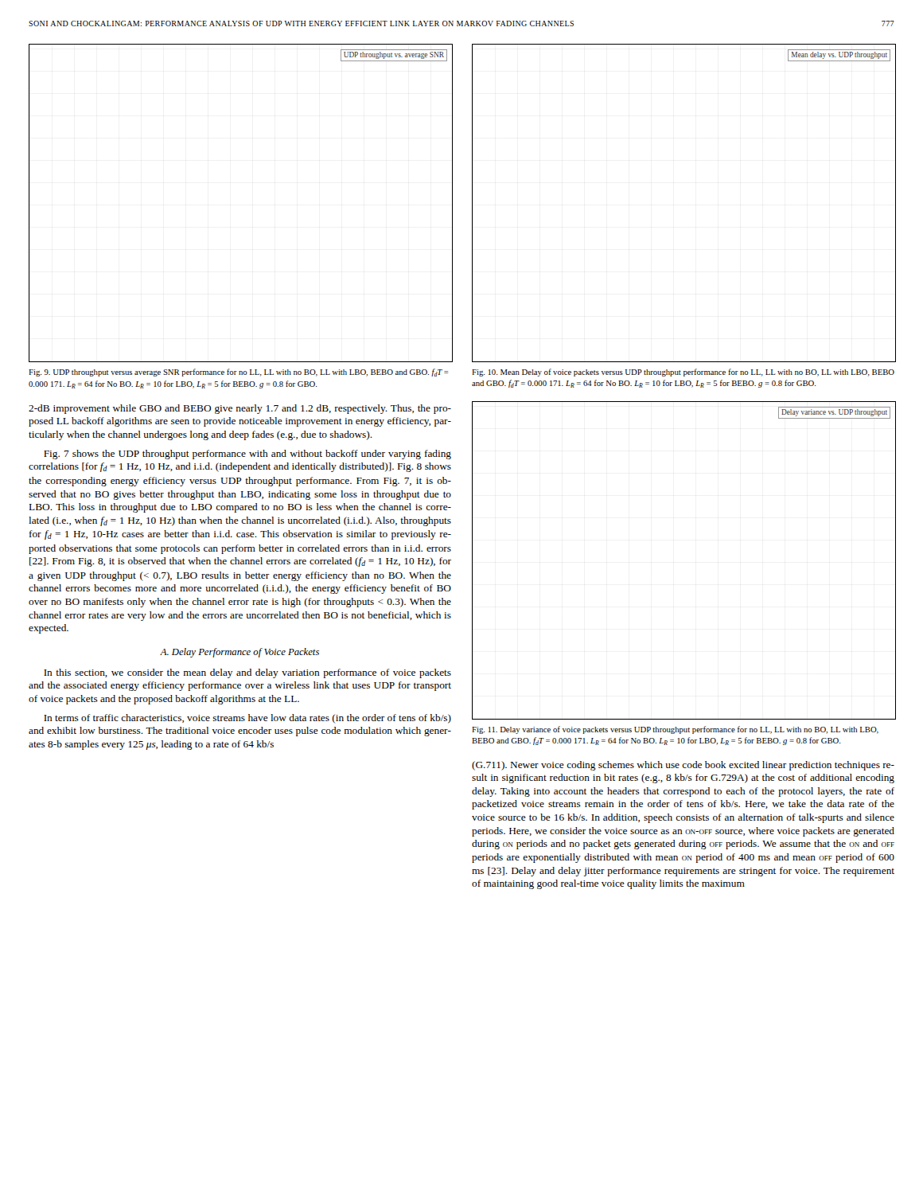Soni and Chockalingam: Performance Analysis of UDP with Energy Efficient Link Layer on Markov Fading Channels 777
Fig. 9. UDP throughput versus average SNR performance for no LL, LL with no BO, LL with LBO, BEBO and GBO. fdT = 0.000 171. LR = 64 for No BO. LR = 10 for LBO, LR = 5 for BEBO. g = 0.8 for GBO.
2-dB improvement while GBO and BEBO give nearly 1.7 and 1.2 dB, respectively. Thus, the proposed LL backoff algorithms are seen to provide noticeable improvement in energy efficiency, particularly when the channel undergoes long and deep fades (e.g., due to shadows).
Fig. 7 shows the UDP throughput performance with and without backoff under varying fading correlations [for fd = 1 Hz, 10 Hz, and i.i.d. (independent and identically distributed)]. Fig. 8 shows the corresponding energy efficiency versus UDP throughput performance. From Fig. 7, it is observed that no BO gives better throughput than LBO, indicating some loss in throughput due to LBO. This loss in throughput due to LBO compared to no BO is less when the channel is correlated (i.e., when fd = 1 Hz, 10 Hz) than when the channel is uncorrelated (i.i.d.). Also, throughputs for fd = 1 Hz, 10-Hz cases are better than i.i.d. case. This observation is similar to previously reported observations that some protocols can perform better in correlated errors than in i.i.d. errors [22]. From Fig. 8, it is observed that when the channel errors are correlated (fd = 1 Hz, 10 Hz), for a given UDP throughput (< 0.7), LBO results in better energy efficiency than no BO. When the channel errors becomes more and more uncorrelated (i.i.d.), the energy efficiency benefit of BO over no BO manifests only when the channel error rate is high (for throughputs < 0.3). When the channel error rates are very low and the errors are uncorrelated then BO is not beneficial, which is expected.
A. Delay Performance of Voice Packets
In this section, we consider the mean delay and delay variation performance of voice packets and the associated energy efficiency performance over a wireless link that uses UDP for transport of voice packets and the proposed backoff algorithms at the LL.
In terms of traffic characteristics, voice streams have low data rates (in the order of tens of kb/s) and exhibit low burstiness. The traditional voice encoder uses pulse code modulation which generates 8-b samples every 125 μs, leading to a rate of 64 kb/s
Fig. 10. Mean Delay of voice packets versus UDP throughput performance for no LL, LL with no BO, LL with LBO, BEBO and GBO. fdT = 0.000 171. LR = 64 for No BO. LR = 10 for LBO, LR = 5 for BEBO. g = 0.8 for GBO.
Fig. 11. Delay variance of voice packets versus UDP throughput performance for no LL, LL with no BO, LL with LBO, BEBO and GBO. fdT = 0.000 171. LR = 64 for No BO. LR = 10 for LBO, LR = 5 for BEBO. g = 0.8 for GBO.
(G.711). Newer voice coding schemes which use code book excited linear prediction techniques result in significant reduction in bit rates (e.g., 8 kb/s for G.729A) at the cost of additional encoding delay. Taking into account the headers that correspond to each of the protocol layers, the rate of packetized voice streams remain in the order of tens of kb/s. Here, we take the data rate of the voice source to be 16 kb/s. In addition, speech consists of an alternation of talk-spurts and silence periods. Here, we consider the voice source as an on-off source, where voice packets are generated during on periods and no packet gets generated during off periods. We assume that the on and off periods are exponentially distributed with mean on period of 400 ms and mean off period of 600 ms [23]. Delay and delay jitter performance requirements are stringent for voice. The requirement of maintaining good real-time voice quality limits the maximum